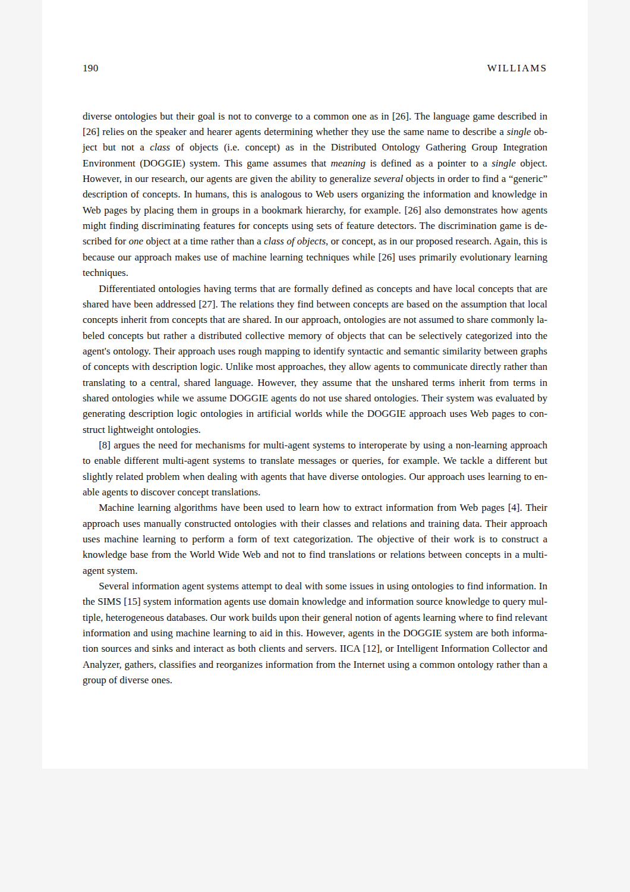190 Williams
diverse ontologies but their goal is not to converge to a common one as in [26]. The language game described in [26] relies on the speaker and hearer agents determining whether they use the same name to describe a single object but not a class of objects (i.e. concept) as in the Distributed Ontology Gathering Group Integration Environment (DOGGIE) system. This game assumes that meaning is defined as a pointer to a single object. However, in our research, our agents are given the ability to generalize several objects in order to find a “generic” description of concepts. In humans, this is analogous to Web users organizing the information and knowledge in Web pages by placing them in groups in a bookmark hierarchy, for example. [26] also demonstrates how agents might finding discriminating features for concepts using sets of feature detectors. The discrimination game is described for one object at a time rather than a class of objects, or concept, as in our proposed research. Again, this is because our approach makes use of machine learning techniques while [26] uses primarily evolutionary learning techniques.
Differentiated ontologies having terms that are formally defined as concepts and have local concepts that are shared have been addressed [27]. The relations they find between concepts are based on the assumption that local concepts inherit from concepts that are shared. In our approach, ontologies are not assumed to share commonly labeled concepts but rather a distributed collective memory of objects that can be selectively categorized into the agent's ontology. Their approach uses rough mapping to identify syntactic and semantic similarity between graphs of concepts with description logic. Unlike most approaches, they allow agents to communicate directly rather than translating to a central, shared language. However, they assume that the unshared terms inherit from terms in shared ontologies while we assume DOGGIE agents do not use shared ontologies. Their system was evaluated by generating description logic ontologies in artificial worlds while the DOGGIE approach uses Web pages to construct lightweight ontologies.
[8] argues the need for mechanisms for multi-agent systems to interoperate by using a non-learning approach to enable different multi-agent systems to translate messages or queries, for example. We tackle a different but slightly related problem when dealing with agents that have diverse ontologies. Our approach uses learning to enable agents to discover concept translations.
Machine learning algorithms have been used to learn how to extract information from Web pages [4]. Their approach uses manually constructed ontologies with their classes and relations and training data. Their approach uses machine learning to perform a form of text categorization. The objective of their work is to construct a knowledge base from the World Wide Web and not to find translations or relations between concepts in a multi-agent system.
Several information agent systems attempt to deal with some issues in using ontologies to find information. In the SIMS [15] system information agents use domain knowledge and information source knowledge to query multiple, heterogeneous databases. Our work builds upon their general notion of agents learning where to find relevant information and using machine learning to aid in this. However, agents in the DOGGIE system are both information sources and sinks and interact as both clients and servers. IICA [12], or Intelligent Information Collector and Analyzer, gathers, classifies and reorganizes information from the Internet using a common ontology rather than a group of diverse ones.